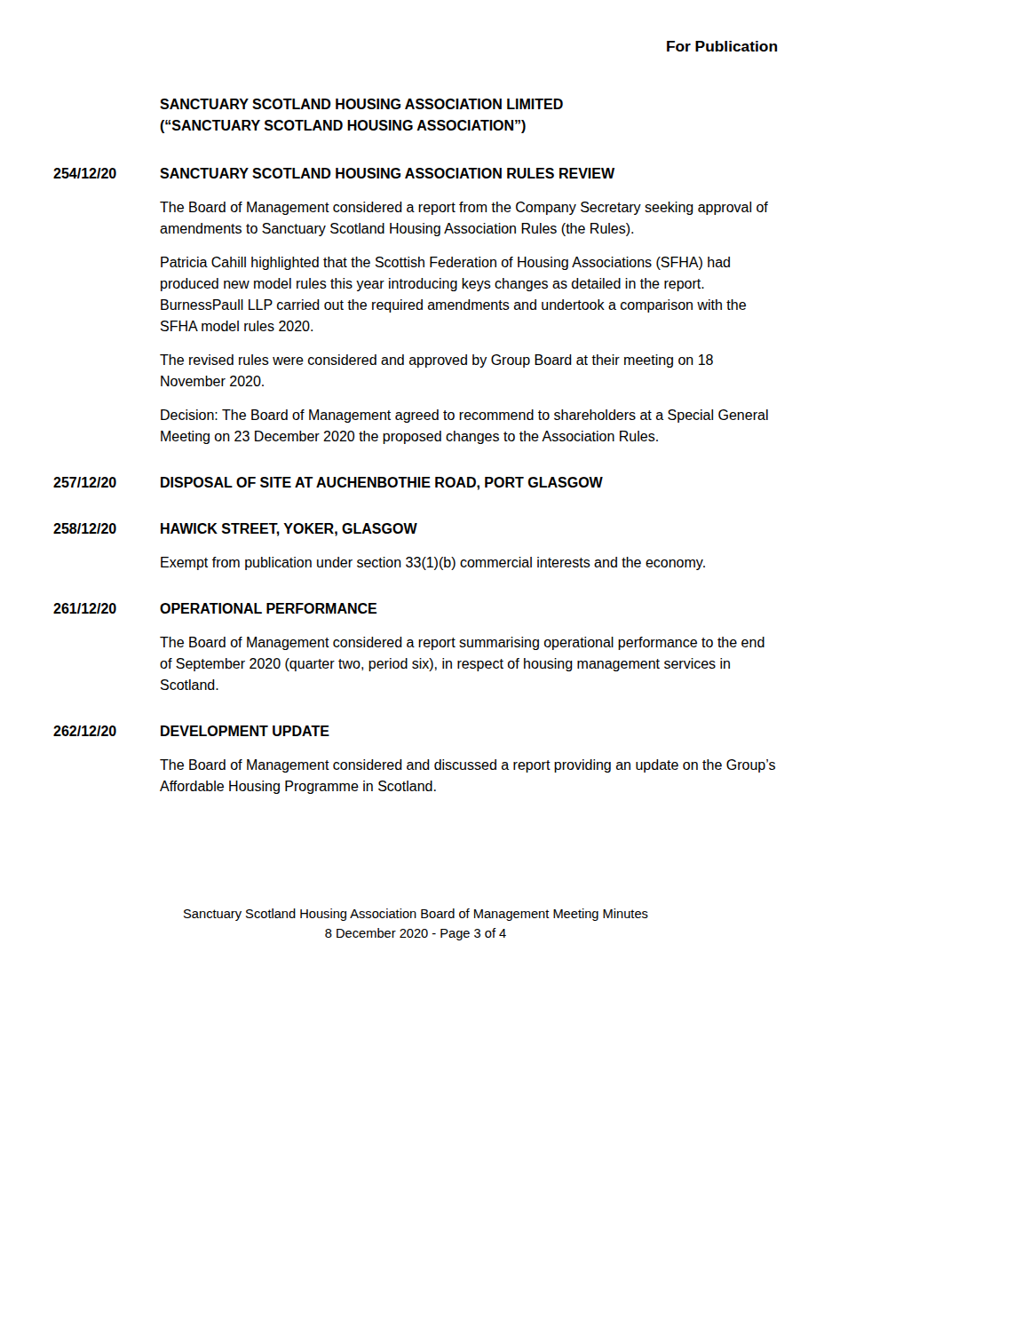For Publication
SANCTUARY SCOTLAND HOUSING ASSOCIATION LIMITED
(“SANCTUARY SCOTLAND HOUSING ASSOCIATION”)
254/12/20
SANCTUARY SCOTLAND HOUSING ASSOCIATION RULES REVIEW
The Board of Management considered a report from the Company Secretary seeking approval of amendments to Sanctuary Scotland Housing Association Rules (the Rules).
Patricia Cahill highlighted that the Scottish Federation of Housing Associations (SFHA) had produced new model rules this year introducing keys changes as detailed in the report. BurnessPaull LLP carried out the required amendments and undertook a comparison with the SFHA model rules 2020.
The revised rules were considered and approved by Group Board at their meeting on 18 November 2020.
Decision: The Board of Management agreed to recommend to shareholders at a Special General Meeting on 23 December 2020 the proposed changes to the Association Rules.
257/12/20
DISPOSAL OF SITE AT AUCHENBOTHIE ROAD, PORT GLASGOW
258/12/20
HAWICK STREET, YOKER, GLASGOW
Exempt from publication under section 33(1)(b) commercial interests and the economy.
261/12/20
OPERATIONAL PERFORMANCE
The Board of Management considered a report summarising operational performance to the end of September 2020 (quarter two, period six), in respect of housing management services in Scotland.
262/12/20
DEVELOPMENT UPDATE
The Board of Management considered and discussed a report providing an update on the Group’s Affordable Housing Programme in Scotland.
Sanctuary Scotland Housing Association Board of Management Meeting Minutes
8 December 2020 - Page 3 of 4